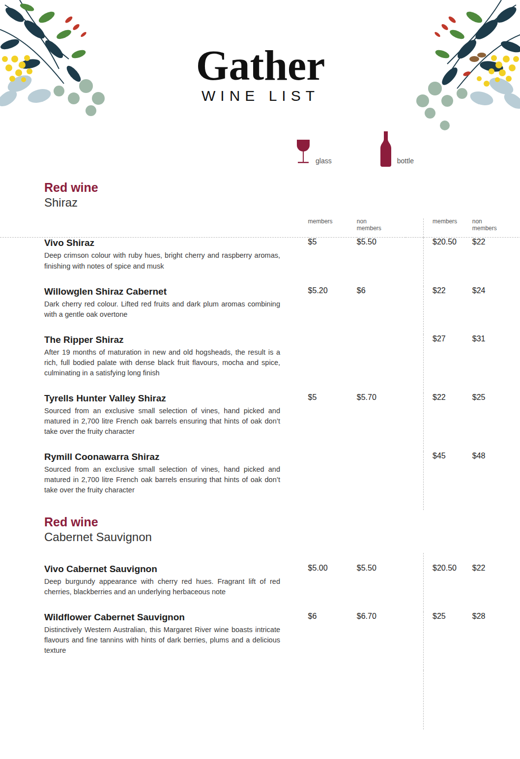Gather
WINE LIST
glass
bottle
Red wine
Shiraz
| | members | non members | | members | non members |
| --- | --- | --- | --- | --- | --- |
| Vivo Shiraz Deep crimson colour with ruby hues, bright cherry and raspberry aromas, finishing with notes of spice and musk | $5 | $5.50 | | $20.50 | $22 |
| Willowglen Shiraz Cabernet Dark cherry red colour. Lifted red fruits and dark plum aromas combining with a gentle oak overtone | $5.20 | $6 | | $22 | $24 |
| The Ripper Shiraz After 19 months of maturation in new and old hogsheads, the result is a rich, full bodied palate with dense black fruit flavours, mocha and spice, culminating in a satisfying long finish | | | | $27 | $31 |
| Tyrells Hunter Valley Shiraz Sourced from an exclusive small selection of vines, hand picked and matured in 2,700 litre French oak barrels ensuring that hints of oak don’t take over the fruity character | $5 | $5.70 | | $22 | $25 |
| Rymill Coonawarra Shiraz Sourced from an exclusive small selection of vines, hand picked and matured in 2,700 litre French oak barrels ensuring that hints of oak don’t take over the fruity character | | | | $45 | $48 |
Red wine
Cabernet Sauvignon
| Vivo Cabernet Sauvignon Deep burgundy appearance with cherry red hues. Fragrant lift of red cherries, blackberries and an underlying herbaceous note | $5.00 | $5.50 | | $20.50 | $22 |
| Wildflower Cabernet Sauvignon Distinctively Western Australian, this Margaret River wine boasts intricate flavours and fine tannins with hints of dark berries, plums and a delicious texture | $6 | $6.70 | | $25 | $28 |